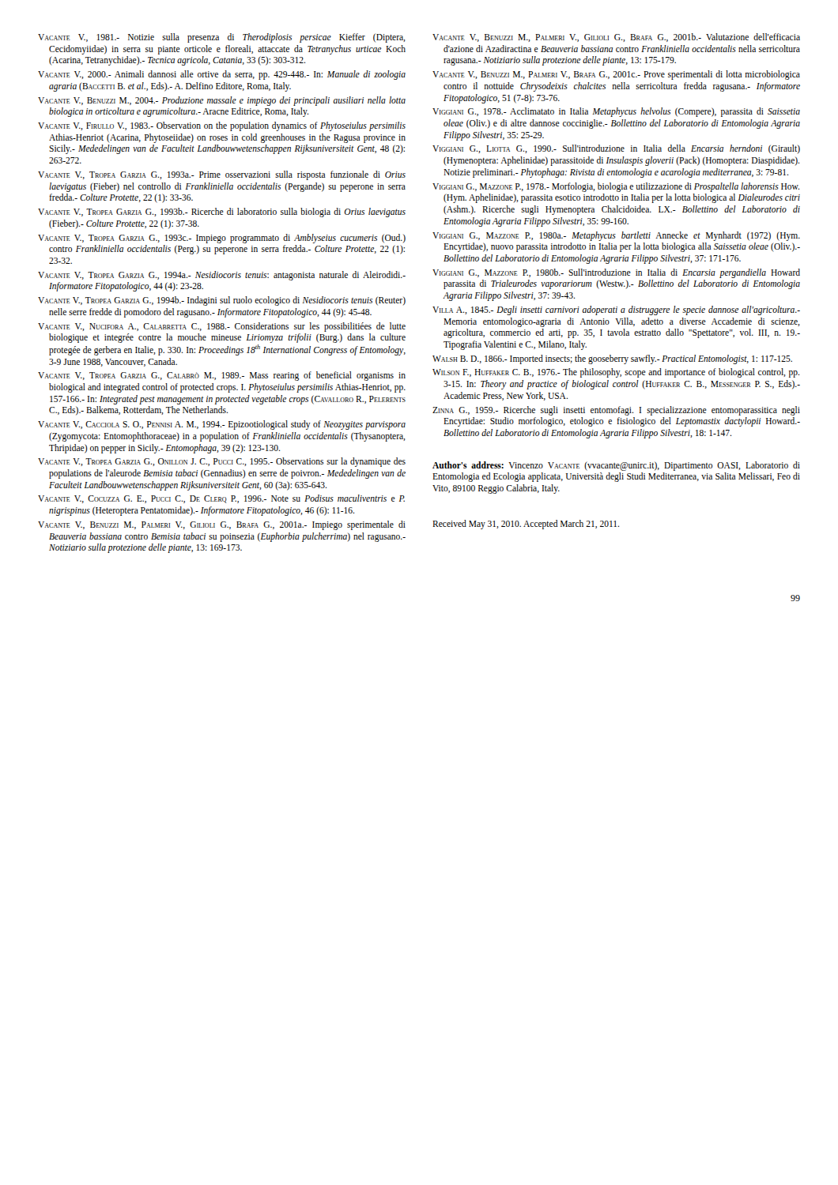Vacante V., 1981.- Notizie sulla presenza di Therodiplosis persicae Kieffer (Diptera, Cecidomyiidae) in serra su piante orticole e floreali, attaccate da Tetranychus urticae Koch (Acarina, Tetranychidae).- Tecnica agricola, Catania, 33 (5): 303-312.
Vacante V., 2000.- Animali dannosi alle ortive da serra, pp. 429-448.- In: Manuale di zoologia agraria (Baccetti B. et al., Eds).- A. Delfino Editore, Roma, Italy.
Vacante V., Benuzzi M., 2004.- Produzione massale e impiego dei principali ausiliari nella lotta biologica in orticoltura e agrumicoltura.- Aracne Editrice, Roma, Italy.
Vacante V., Firullo V., 1983.- Observation on the population dynamics of Phytoseiulus persimilis Athias-Henriot (Acarina, Phytoseiidae) on roses in cold greenhouses in the Ragusa province in Sicily.- Mededelingen van de Faculteit Landbouwwetenschappen Rijksuniversiteit Gent, 48 (2): 263-272.
Vacante V., Tropea Garzia G., 1993a.- Prime osservazioni sulla risposta funzionale di Orius laevigatus (Fieber) nel controllo di Frankliniella occidentalis (Pergande) su peperone in serra fredda.- Colture Protette, 22 (1): 33-36.
Vacante V., Tropea Garzia G., 1993b.- Ricerche di laboratorio sulla biologia di Orius laevigatus (Fieber).- Colture Protette, 22 (1): 37-38.
Vacante V., Tropea Garzia G., 1993c.- Impiego programmato di Amblyseius cucumeris (Oud.) contro Frankliniella occidentalis (Perg.) su peperone in serra fredda.- Colture Protette, 22 (1): 23-32.
Vacante V., Tropea Garzia G., 1994a.- Nesidiocoris tenuis: antagonista naturale di Aleirodidi.- Informatore Fitopatologico, 44 (4): 23-28.
Vacante V., Tropea Garzia G., 1994b.- Indagini sul ruolo ecologico di Nesidiocoris tenuis (Reuter) nelle serre fredde di pomodoro del ragusano.- Informatore Fitopatologico, 44 (9): 45-48.
Vacante V., Nucifora A., Calabretta C., 1988.- Considerations sur les possibilitiées de lutte biologique et integrée contre la mouche mineuse Liriomyza trifolii (Burg.) dans la culture protegée de gerbera en Italie, p. 330. In: Proceedings 18th International Congress of Entomology, 3-9 June 1988, Vancouver, Canada.
Vacante V., Tropea Garzia G., Calabrò M., 1989.- Mass rearing of beneficial organisms in biological and integrated control of protected crops. I. Phytoseiulus persimilis Athias-Henriot, pp. 157-166.- In: Integrated pest management in protected vegetable crops (Cavalloro R., Pelerents C., Eds).- Balkema, Rotterdam, The Netherlands.
Vacante V., Cacciola S. O., Pennisi A. M., 1994.- Epizootiological study of Neozygites parvispora (Zygomycota: Entomophthoraceae) in a population of Frankliniella occidentalis (Thysanoptera, Thripidae) on pepper in Sicily.- Entomophaga, 39 (2): 123-130.
Vacante V., Tropea Garzia G., Onillon J. C., Pucci C., 1995.- Observations sur la dynamique des populations de l'aleurode Bemisia tabaci (Gennadius) en serre de poivron.- Mededelingen van de Faculteit Landbouwwetenschappen Rijksuniversiteit Gent, 60 (3a): 635-643.
Vacante V., Cocuzza G. E., Pucci C., De Clerq P., 1996.- Note su Podisus maculiventris e P. nigrispinus (Heteroptera Pentatomidae).- Informatore Fitopatologico, 46 (6): 11-16.
Vacante V., Benuzzi M., Palmeri V., Gilioli G., Brafa G., 2001a.- Impiego sperimentale di Beauveria bassiana contro Bemisia tabaci su poinsezia (Euphorbia pulcherrima) nel ragusano.- Notiziario sulla protezione delle piante, 13: 169-173.
Vacante V., Benuzzi M., Palmeri V., Gilioli G., Brafa G., 2001b.- Valutazione dell'efficacia d'azione di Azadiractina e Beauveria bassiana contro Frankliniella occidentalis nella serricoltura ragusana.- Notiziario sulla protezione delle piante, 13: 175-179.
Vacante V., Benuzzi M., Palmeri V., Brafa G., 2001c.- Prove sperimentali di lotta microbiologica contro il nottuide Chrysodeixis chalcites nella serricoltura fredda ragusana.- Informatore Fitopatologico, 51 (7-8): 73-76.
Viggiani G., 1978.- Acclimatato in Italia Metaphycus helvolus (Compere), parassita di Saissetia oleae (Oliv.) e di altre dannose cocciniglie.- Bollettino del Laboratorio di Entomologia Agraria Filippo Silvestri, 35: 25-29.
Viggiani G., Liotta G., 1990.- Sull'introduzione in Italia della Encarsia herndoni (Girault) (Hymenoptera: Aphelinidae) parassitoide di Insulaspis gloverii (Pack) (Homoptera: Diaspididae). Notizie preliminari.- Phytophaga: Rivista di entomologia e acarologia mediterranea, 3: 79-81.
Viggiani G., Mazzone P., 1978.- Morfologia, biologia e utilizzazione di Prospaltella lahorensis How. (Hym. Aphelinidae), parassita esotico introdotto in Italia per la lotta biologica al Dialeurodes citri (Ashm.). Ricerche sugli Hymenoptera Chalcidoidea. LX.- Bollettino del Laboratorio di Entomologia Agraria Filippo Silvestri, 35: 99-160.
Viggiani G., Mazzone P., 1980a.- Metaphycus bartletti Annecke et Mynhardt (1972) (Hym. Encyrtidae), nuovo parassita introdotto in Italia per la lotta biologica alla Saissetia oleae (Oliv.).- Bollettino del Laboratorio di Entomologia Agraria Filippo Silvestri, 37: 171-176.
Viggiani G., Mazzone P., 1980b.- Sull'introduzione in Italia di Encarsia pergandiella Howard parassita di Trialeurodes vaporariorum (Westw.).- Bollettino del Laboratorio di Entomologia Agraria Filippo Silvestri, 37: 39-43.
Villa A., 1845.- Degli insetti carnivori adoperati a distruggere le specie dannose all'agricoltura.- Memoria entomologico-agraria di Antonio Villa, adetto a diverse Accademie di scienze, agricoltura, commercio ed arti, pp. 35, I tavola estratto dallo "Spettatore", vol. III, n. 19.- Tipografia Valentini e C., Milano, Italy.
Walsh B. D., 1866.- Imported insects; the gooseberry sawfly.- Practical Entomologist, 1: 117-125.
Wilson F., Huffaker C. B., 1976.- The philosophy, scope and importance of biological control, pp. 3-15. In: Theory and practice of biological control (Huffaker C. B., Messenger P. S., Eds).- Academic Press, New York, USA.
Zinna G., 1959.- Ricerche sugli insetti entomofagi. I specializzazione entomoparassitica negli Encyrtidae: Studio morfologico, etologico e fisiologico del Leptomastix dactylopii Howard.- Bollettino del Laboratorio di Entomologia Agraria Filippo Silvestri, 18: 1-147.
Author's address: Vincenzo Vacante (vvacante@unirc.it), Dipartimento OASI, Laboratorio di Entomologia ed Ecologia applicata, Università degli Studi Mediterranea, via Salita Melissari, Feo di Vito, 89100 Reggio Calabria, Italy.
Received May 31, 2010. Accepted March 21, 2011.
99